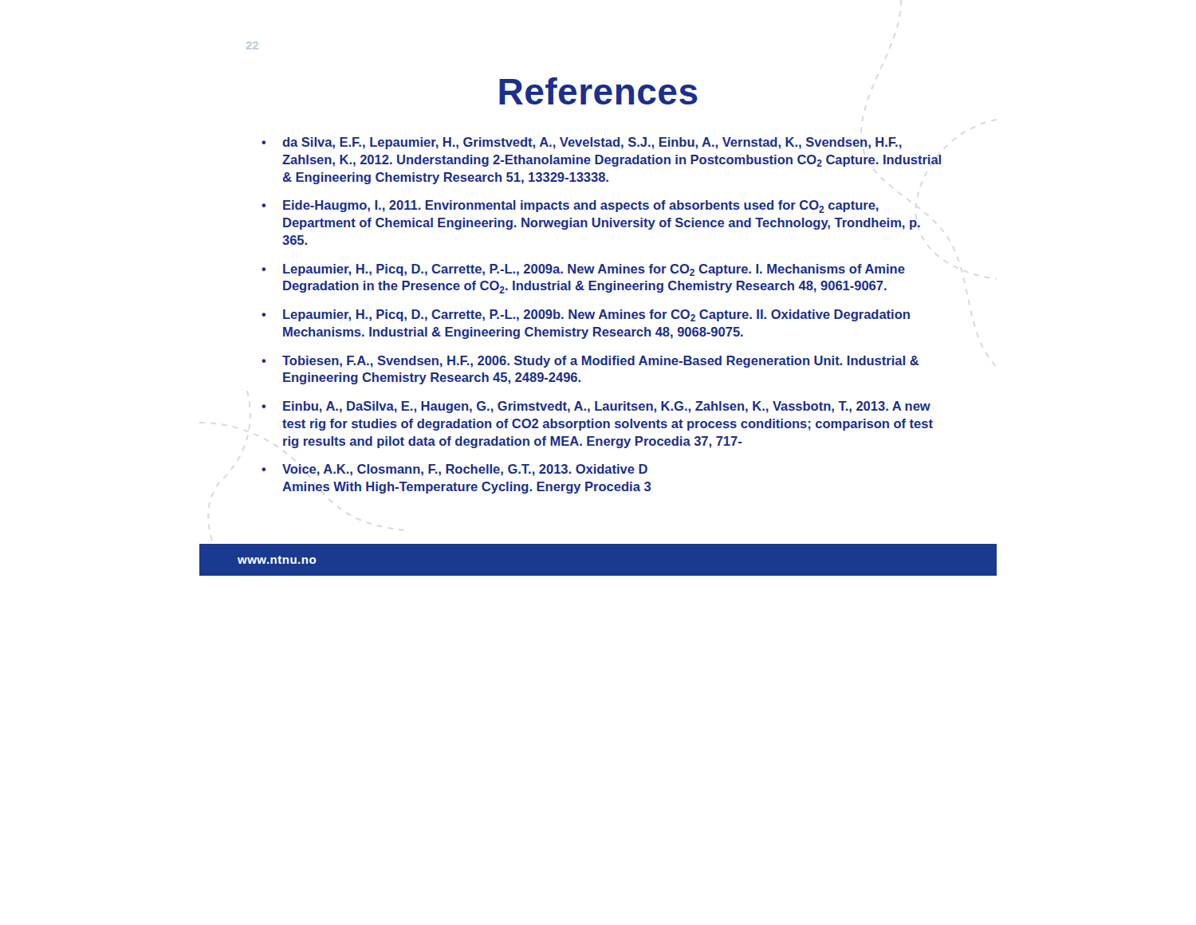22
References
da Silva, E.F., Lepaumier, H., Grimstvedt, A., Vevelstad, S.J., Einbu, A., Vernstad, K., Svendsen, H.F., Zahlsen, K., 2012. Understanding 2-Ethanolamine Degradation in Postcombustion CO2 Capture. Industrial & Engineering Chemistry Research 51, 13329-13338.
Eide-Haugmo, I., 2011. Environmental impacts and aspects of absorbents used for CO2 capture, Department of Chemical Engineering. Norwegian University of Science and Technology, Trondheim, p. 365.
Lepaumier, H., Picq, D., Carrette, P.-L., 2009a. New Amines for CO2 Capture. I. Mechanisms of Amine Degradation in the Presence of CO2. Industrial & Engineering Chemistry Research 48, 9061-9067.
Lepaumier, H., Picq, D., Carrette, P.-L., 2009b. New Amines for CO2 Capture. II. Oxidative Degradation Mechanisms. Industrial & Engineering Chemistry Research 48, 9068-9075.
Tobiesen, F.A., Svendsen, H.F., 2006. Study of a Modified Amine-Based Regeneration Unit. Industrial & Engineering Chemistry Research 45, 2489-2496.
Einbu, A., DaSilva, E., Haugen, G., Grimstvedt, A., Lauritsen, K.G., Zahlsen, K., Vassbotn, T., 2013. A new test rig for studies of degradation of CO2 absorption solvents at process conditions; comparison of test rig results and pilot data of degradation of MEA. Energy Procedia 37, 717-
Voice, A.K., Closmann, F., Rochelle, G.T., 2013. Oxidative D
Amines With High-Temperature Cycling. Energy Procedia 3
www.ntnu.no